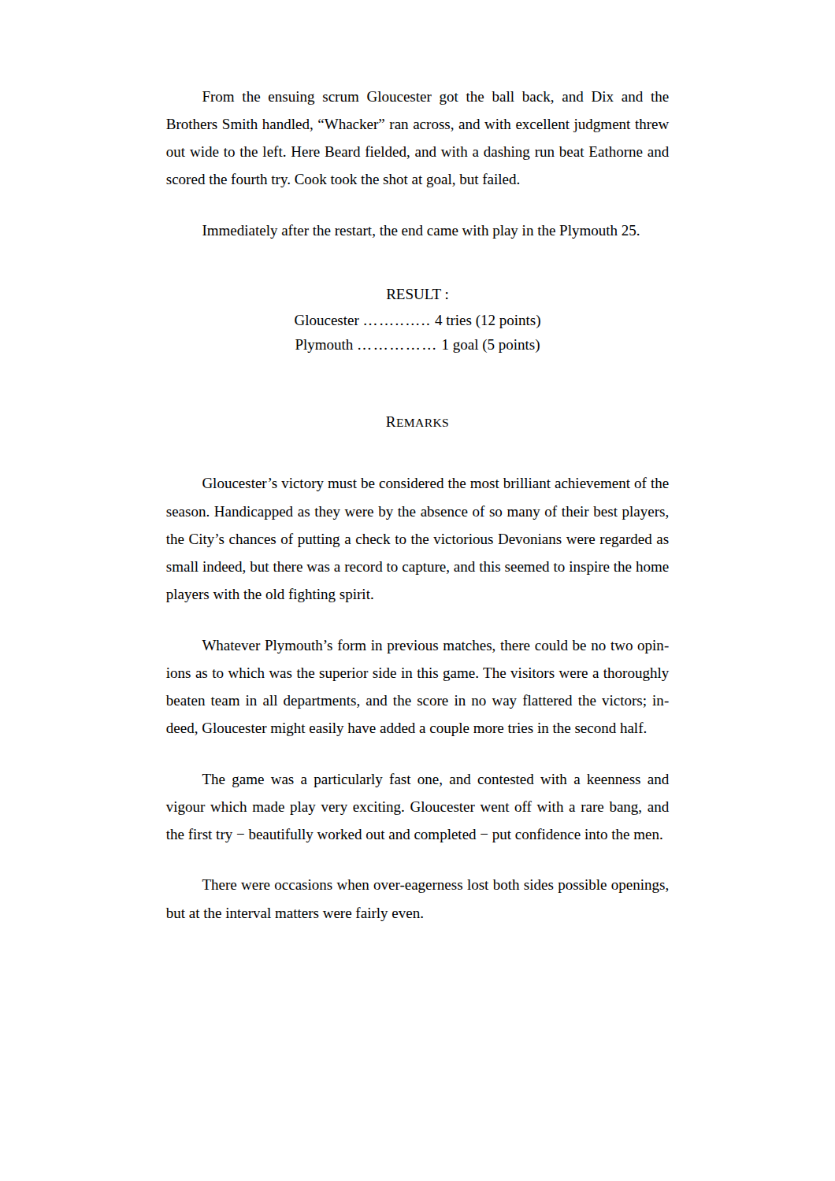From the ensuing scrum Gloucester got the ball back, and Dix and the Brothers Smith handled, “Whacker” ran across, and with excellent judgment threw out wide to the left. Here Beard fielded, and with a dashing run beat Eathorne and scored the fourth try. Cook took the shot at goal, but failed.
Immediately after the restart, the end came with play in the Plymouth 25.
RESULT :
Gloucester ……..….. 4 tries (12 points)
Plymouth …………… 1 goal (5 points)
REMARKS
Gloucester’s victory must be considered the most brilliant achievement of the season. Handicapped as they were by the absence of so many of their best players, the City’s chances of putting a check to the victorious Devonians were regarded as small indeed, but there was a record to capture, and this seemed to inspire the home players with the old fighting spirit.
Whatever Plymouth’s form in previous matches, there could be no two opinions as to which was the superior side in this game. The visitors were a thoroughly beaten team in all departments, and the score in no way flattered the victors; indeed, Gloucester might easily have added a couple more tries in the second half.
The game was a particularly fast one, and contested with a keenness and vigour which made play very exciting. Gloucester went off with a rare bang, and the first try − beautifully worked out and completed − put confidence into the men.
There were occasions when over-eagerness lost both sides possible openings, but at the interval matters were fairly even.